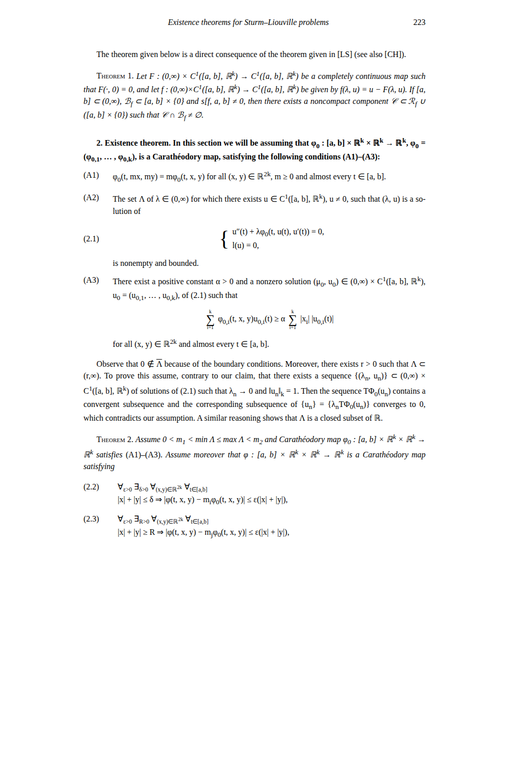Existence theorems for Sturm–Liouville problems 223
The theorem given below is a direct consequence of the theorem given in [LS] (see also [CH]).
Theorem 1. Let F : (0,∞) × C1([a, b], ℝk) → C1([a, b], ℝk) be a completely continuous map such that F(·, 0) = 0, and let f : (0,∞)×C1([a, b], ℝk) → C1([a, b], ℝk) be given by f(λ, u) = u − F(λ, u). If [a, b] ⊂ (0,∞), ℬf ⊂ [a, b] × {0} and s[f, a, b] ≠ 0, then there exists a noncompact component 𝒞 ⊂ ℛf ∪ ([a, b] × {0}) such that 𝒞 ∩ ℬf ≠ ∅.
2. Existence theorem. In this section we will be assuming that φ0 : [a, b] × ℝk × ℝk → ℝk, φ0 = (φ0,1, … , φ0,k), is a Carathéodory map, satisfying the following conditions (A1)–(A3):
(A1)
φ0(t, mx, my) = mφ0(t, x, y) for all (x, y) ∈ ℝ2k, m ≥ 0 and almost every t ∈ [a, b].
(A2)
The set Λ of λ ∈ (0,∞) for which there exists u ∈ C1([a, b], ℝk), u ≠ 0, such that (λ, u) is a solution of
(2.1)
{
u″(t) + λφ0(t, u(t), u′(t)) = 0,
l(u) = 0,
is nonempty and bounded.
(A3)
There exist a positive constant α > 0 and a nonzero solution (μ0, u0) ∈ (0,∞) × C1([a, b], ℝk), u0 = (u0,1, … , u0,k), of (2.1) such that
k∑i=1 φ0,i(t, x, y)u0,i(t) ≥ α k∑i=1 |xi| |u0,i(t)|
for all (x, y) ∈ ℝ2k and almost every t ∈ [a, b].
Observe that 0 ∉ Λ because of the boundary conditions. Moreover, there exists r > 0 such that Λ ⊂ (r,∞). To prove this assume, contrary to our claim, that there exists a sequence {(λn, un)} ⊂ (0,∞) × C1([a, b], ℝk) of solutions of (2.1) such that λn → 0 and ‖un‖k = 1. Then the sequence TΦ0(un) contains a convergent subsequence and the corresponding subsequence of {un} = {λnTΦ0(un)} converges to 0, which contradicts our assumption. A similar reasoning shows that Λ is a closed subset of ℝ.
Theorem 2. Assume 0 < m1 < min Λ ≤ max Λ < m2 and Carathéodory map φ0 : [a, b] × ℝk × ℝk → ℝk satisfies (A1)–(A3). Assume moreover that φ : [a, b] × ℝk × ℝk → ℝk is a Carathéodory map satisfying
(2.2)
∀ε>0 ∃δ>0 ∀(x,y)∈ℝ2k ∀t∈[a,b]
|x| + |y| ≤ δ ⇒ |φ(t, x, y) − miφ0(t, x, y)| ≤ ε(|x| + |y|),
(2.3)
∀ε>0 ∃R>0 ∀(x,y)∈ℝ2k ∀t∈[a,b]
|x| + |y| ≥ R ⇒ |φ(t, x, y) − mjφ0(t, x, y)| ≤ ε(|x| + |y|),